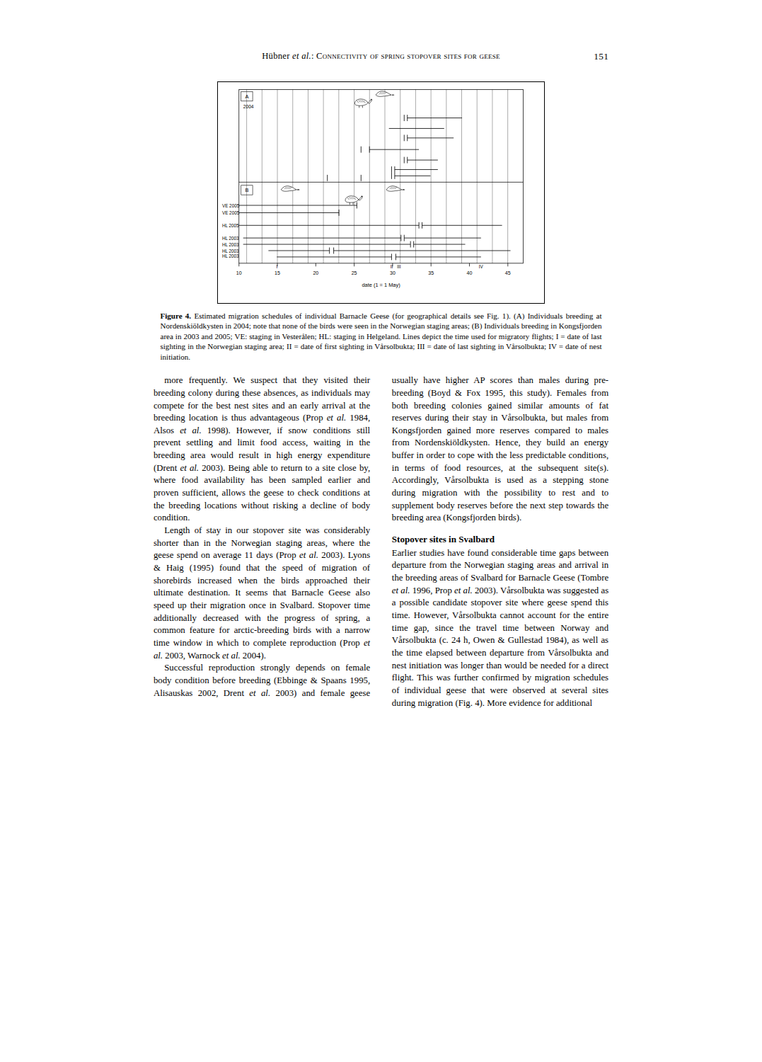Hübner et al.: Connectivity of spring stopover sites for geese
151
A 2004 B VE 2005 VE 2005 HL 2005 HL 2003 HL 2003 HL 2003 HL 2003 I II III IV 10 15 20 25 30 35 40 45 date (1 = 1 May)
Figure 4. Estimated migration schedules of individual Barnacle Geese (for geographical details see Fig. 1). (A) Individuals breeding at Nordenskiöldkysten in 2004; note that none of the birds were seen in the Norwegian staging areas; (B) Individuals breeding in Kongsfjorden area in 2003 and 2005; VE: staging in Vesterålen; HL: staging in Helgeland. Lines depict the time used for migratory flights; I = date of last sighting in the Norwegian staging area; II = date of first sighting in Vårsolbukta; III = date of last sighting in Vårsolbukta; IV = date of nest initiation.
more frequently. We suspect that they visited their breeding colony during these absences, as individuals may compete for the best nest sites and an early arrival at the breeding location is thus advantageous (Prop et al. 1984, Alsos et al. 1998). However, if snow conditions still prevent settling and limit food access, waiting in the breeding area would result in high energy expenditure (Drent et al. 2003). Being able to return to a site close by, where food availability has been sampled earlier and proven sufficient, allows the geese to check conditions at the breeding locations without risking a decline of body condition.
Length of stay in our stopover site was considerably shorter than in the Norwegian staging areas, where the geese spend on average 11 days (Prop et al. 2003). Lyons & Haig (1995) found that the speed of migration of shorebirds increased when the birds approached their ultimate destination. It seems that Barnacle Geese also speed up their migration once in Svalbard. Stopover time additionally decreased with the progress of spring, a common feature for arctic-breeding birds with a narrow time window in which to complete reproduction (Prop et al. 2003, Warnock et al. 2004).
Successful reproduction strongly depends on female body condition before breeding (Ebbinge & Spaans 1995, Alisauskas 2002, Drent et al. 2003) and female geese usually have higher AP scores than males during pre-breeding (Boyd & Fox 1995, this study). Females from both breeding colonies gained similar amounts of fat reserves during their stay in Vårsolbukta, but males from Kongsfjorden gained more reserves compared to males from Nordenskiöldkysten. Hence, they build an energy buffer in order to cope with the less predictable conditions, in terms of food resources, at the subsequent site(s). Accordingly, Vårsolbukta is used as a stepping stone during migration with the possibility to rest and to supplement body reserves before the next step towards the breeding area (Kongsfjorden birds).
Stopover sites in Svalbard
Earlier studies have found considerable time gaps between departure from the Norwegian staging areas and arrival in the breeding areas of Svalbard for Barnacle Geese (Tombre et al. 1996, Prop et al. 2003). Vårsolbukta was suggested as a possible candidate stopover site where geese spend this time. However, Vårsolbukta cannot account for the entire time gap, since the travel time between Norway and Vårsolbukta (c. 24 h, Owen & Gullestad 1984), as well as the time elapsed between departure from Vårsolbukta and nest initiation was longer than would be needed for a direct flight. This was further confirmed by migration schedules of individual geese that were observed at several sites during migration (Fig. 4). More evidence for additional